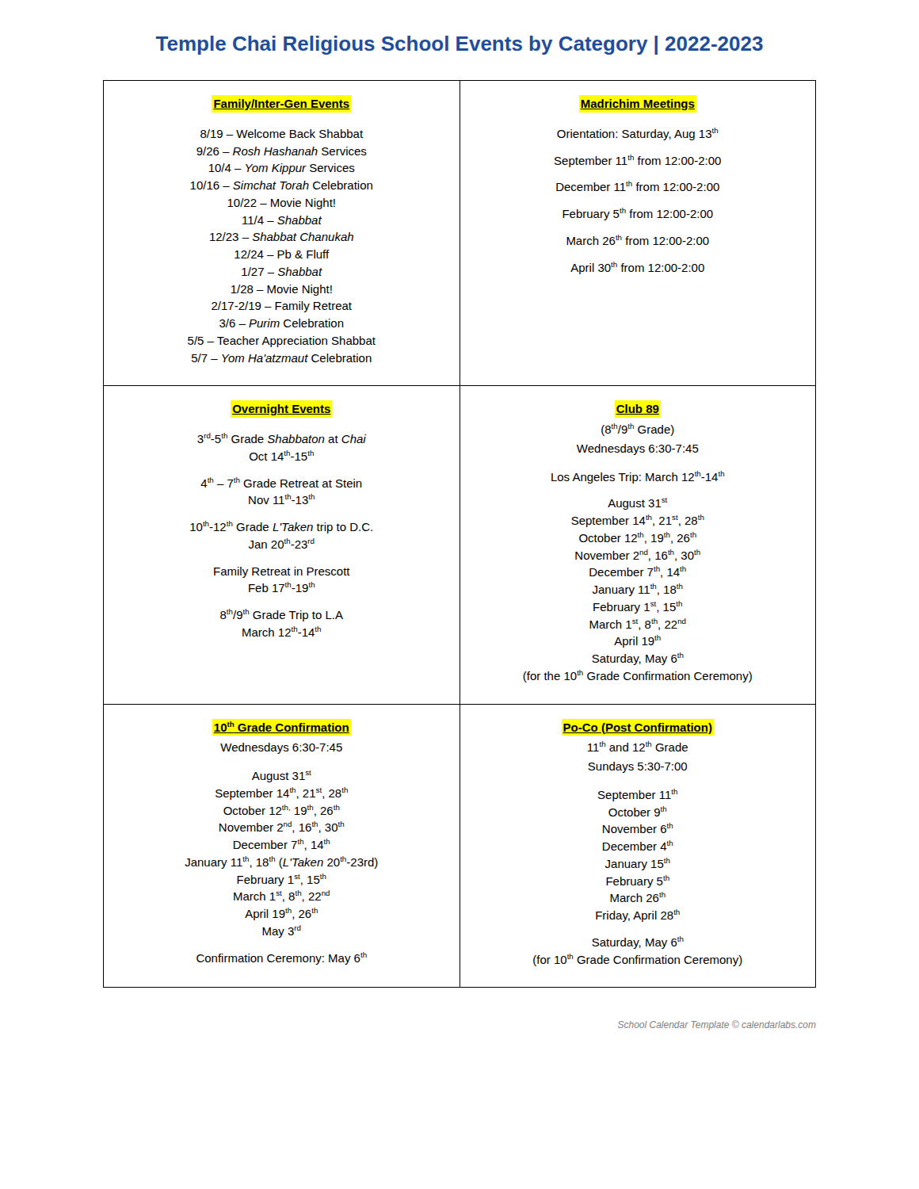Temple Chai Religious School Events by Category | 2022-2023
| Family/Inter-Gen Events 8/19 – Welcome Back Shabbat 9/26 – Rosh Hashanah Services 10/4 – Yom Kippur Services 10/16 – Simchat Torah Celebration 10/22 – Movie Night! 11/4 – Shabbat 12/23 – Shabbat Chanukah 12/24 – Pb & Fluff 1/27 – Shabbat 1/28 – Movie Night! 2/17-2/19 – Family Retreat 3/6 – Purim Celebration 5/5 – Teacher Appreciation Shabbat 5/7 – Yom Ha'atzmaut Celebration | Madrichim Meetings Orientation: Saturday, Aug 13 th September 11 th from 12:00-2:00 December 11 th from 12:00-2:00 February 5 th from 12:00-2:00 March 26 th from 12:00-2:00 April 30 th from 12:00-2:00 |
| Overnight Events 3 rd -5 th Grade Shabbaton at Chai Oct 14 th -15 th 4 th – 7 th Grade Retreat at Stein Nov 11 th -13 th 10 th -12 th Grade L'Taken trip to D.C. Jan 20 th -23 rd Family Retreat in Prescott Feb 17 th -19 th 8 th /9 th Grade Trip to L.A March 12 th -14 th | Club 89 (8 th /9 th Grade) Wednesdays 6:30-7:45 Los Angeles Trip: March 12 th -14 th August 31 st September 14 th , 21 st , 28 th October 12 th , 19 th , 26 th November 2 nd , 16 th , 30 th December 7 th , 14 th January 11 th , 18 th February 1 st , 15 th March 1 st , 8 th , 22 nd April 19 th Saturday, May 6 th (for the 10 th Grade Confirmation Ceremony) |
| 10 th Grade Confirmation Wednesdays 6:30-7:45 August 31 st September 14 th , 21 st , 28 th October 12 th, 19 th , 26 th November 2 nd , 16 th , 30 th December 7 th , 14 th January 11 th , 18 th ( L'Taken 20 th -23rd) February 1 st , 15 th March 1 st , 8 th , 22 nd April 19 th , 26 th May 3 rd Confirmation Ceremony: May 6 th | Po-Co (Post Confirmation) 11 th and 12 th Grade Sundays 5:30-7:00 September 11 th October 9 th November 6 th December 4 th January 15 th February 5 th March 26 th Friday, April 28 th Saturday, May 6 th (for 10 th Grade Confirmation Ceremony) |
School Calendar Template © calendarlabs.com